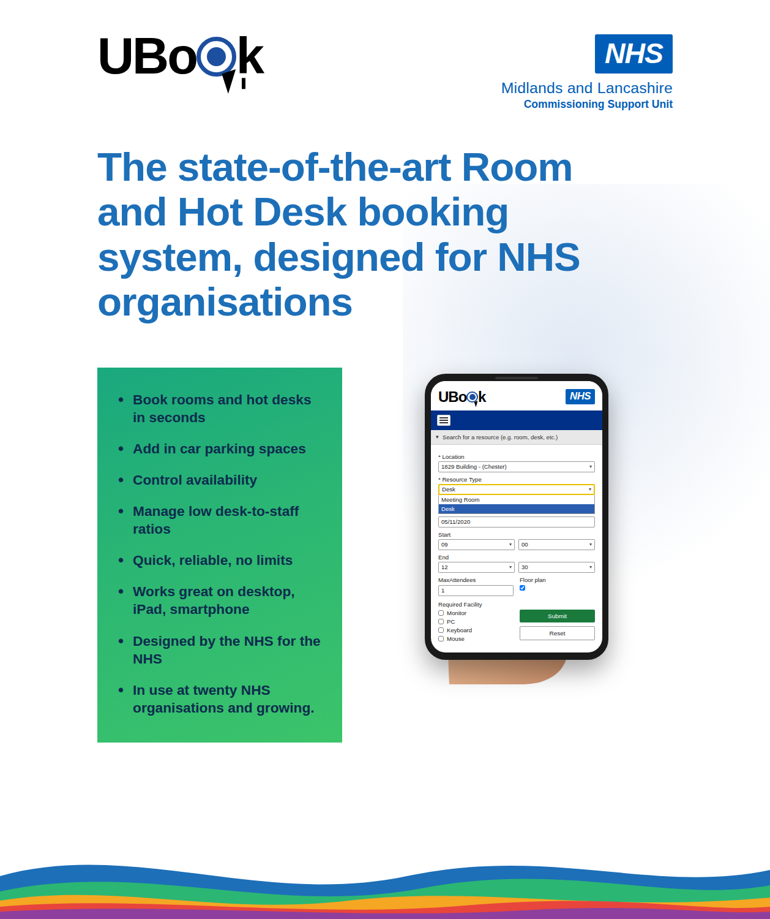UBo k
NHS
Midlands and Lancashire
Commissioning Support Unit
The state-of-the-art Room and Hot Desk booking system, designed for NHS organisations
Book rooms and hot desks in seconds
Add in car parking spaces
Control availability
Manage low desk-to-staff ratios
Quick, reliable, no limits
Works great on desktop, iPad, smartphone
Designed by the NHS for the NHS
In use at twenty NHS organisations and growing.
UBo k
NHS
▾ Search for a resource (e.g. room, desk, etc.)
* Location
1829 Building - (Chester) ▾
* Resource Type
Desk ▾
Meeting Room
Desk
05/11/2020
Start
09▾
00▾
End
12▾
30▾
MaxAttendees
1
Floor plan
Required Facility
Monitor
PC
Keyboard
Mouse
Submit Reset